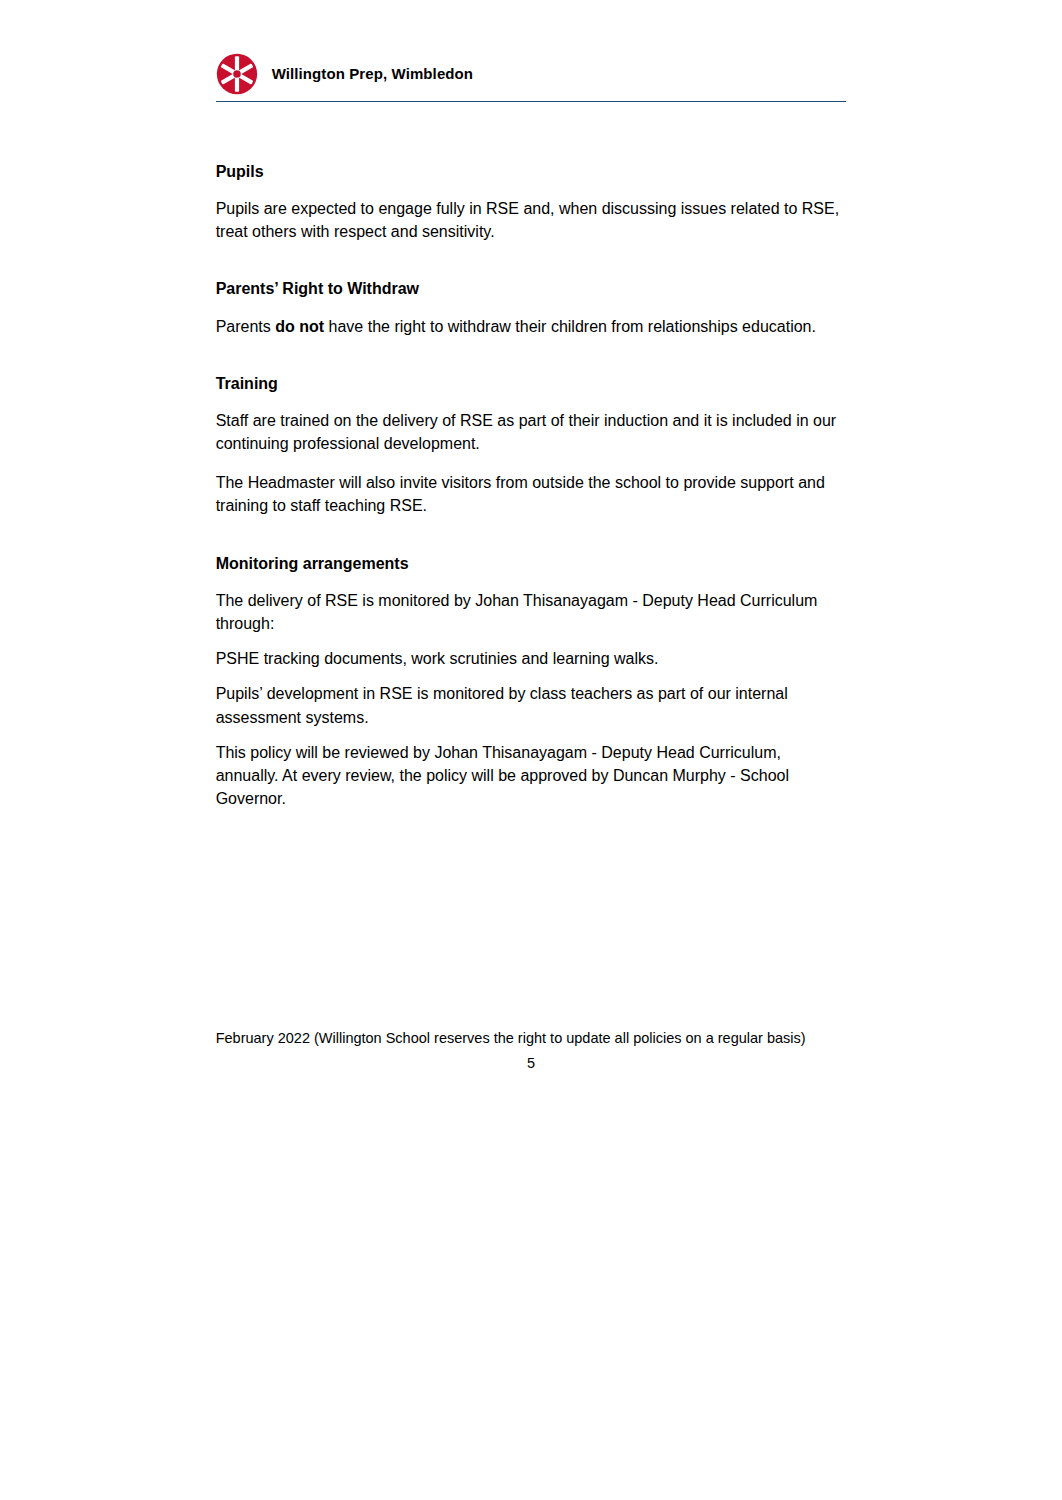Willington Prep, Wimbledon
Pupils
Pupils are expected to engage fully in RSE and, when discussing issues related to RSE, treat others with respect and sensitivity.
Parents’ Right to Withdraw
Parents do not have the right to withdraw their children from relationships education.
Training
Staff are trained on the delivery of RSE as part of their induction and it is included in our continuing professional development.
The Headmaster will also invite visitors from outside the school to provide support and training to staff teaching RSE.
Monitoring arrangements
The delivery of RSE is monitored by Johan Thisanayagam - Deputy Head Curriculum through:
PSHE tracking documents, work scrutinies and learning walks.
Pupils’ development in RSE is monitored by class teachers as part of our internal assessment systems.
This policy will be reviewed by Johan Thisanayagam - Deputy Head Curriculum, annually. At every review, the policy will be approved by Duncan Murphy - School Governor.
February 2022 (Willington School reserves the right to update all policies on a regular basis)
5